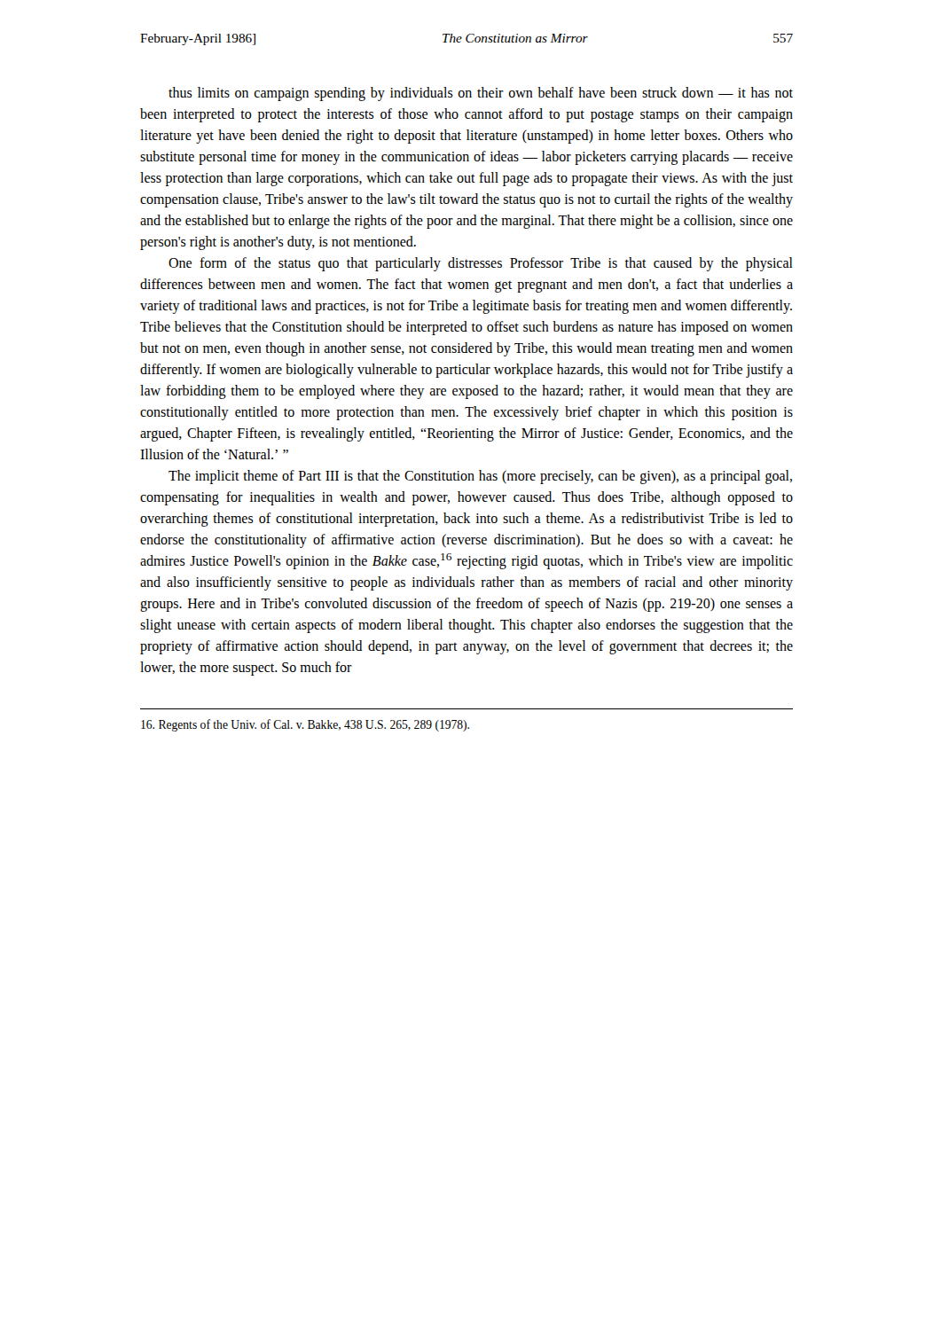February-April 1986] The Constitution as Mirror 557
thus limits on campaign spending by individuals on their own behalf have been struck down — it has not been interpreted to protect the interests of those who cannot afford to put postage stamps on their campaign literature yet have been denied the right to deposit that literature (unstamped) in home letter boxes. Others who substitute personal time for money in the communication of ideas — labor picketers carrying placards — receive less protection than large corporations, which can take out full page ads to propagate their views. As with the just compensation clause, Tribe's answer to the law's tilt toward the status quo is not to curtail the rights of the wealthy and the established but to enlarge the rights of the poor and the marginal. That there might be a collision, since one person's right is another's duty, is not mentioned.
One form of the status quo that particularly distresses Professor Tribe is that caused by the physical differences between men and women. The fact that women get pregnant and men don't, a fact that underlies a variety of traditional laws and practices, is not for Tribe a legitimate basis for treating men and women differently. Tribe believes that the Constitution should be interpreted to offset such burdens as nature has imposed on women but not on men, even though in another sense, not considered by Tribe, this would mean treating men and women differently. If women are biologically vulnerable to particular workplace hazards, this would not for Tribe justify a law forbidding them to be employed where they are exposed to the hazard; rather, it would mean that they are constitutionally entitled to more protection than men. The excessively brief chapter in which this position is argued, Chapter Fifteen, is revealingly entitled, “Reorienting the Mirror of Justice: Gender, Economics, and the Illusion of the ‘Natural.’ ”
The implicit theme of Part III is that the Constitution has (more precisely, can be given), as a principal goal, compensating for inequalities in wealth and power, however caused. Thus does Tribe, although opposed to overarching themes of constitutional interpretation, back into such a theme. As a redistributivist Tribe is led to endorse the constitutionality of affirmative action (reverse discrimination). But he does so with a caveat: he admires Justice Powell's opinion in the Bakke case,16 rejecting rigid quotas, which in Tribe's view are impolitic and also insufficiently sensitive to people as individuals rather than as members of racial and other minority groups. Here and in Tribe's convoluted discussion of the freedom of speech of Nazis (pp. 219-20) one senses a slight unease with certain aspects of modern liberal thought. This chapter also endorses the suggestion that the propriety of affirmative action should depend, in part anyway, on the level of government that decrees it; the lower, the more suspect. So much for
16. Regents of the Univ. of Cal. v. Bakke, 438 U.S. 265, 289 (1978).